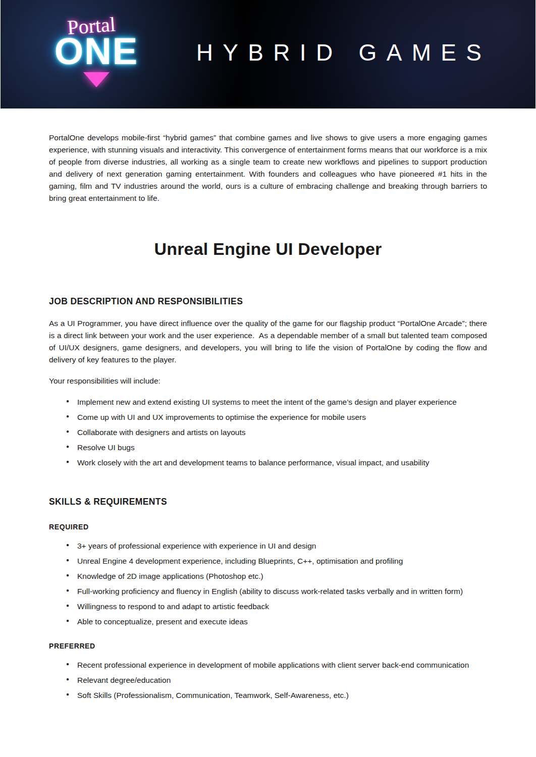Portal ONE
HYBRID GAMES
PortalOne develops mobile-first “hybrid games” that combine games and live shows to give users a more engaging games experience, with stunning visuals and interactivity. This convergence of entertainment forms means that our workforce is a mix of people from diverse industries, all working as a single team to create new workflows and pipelines to support production and delivery of next generation gaming entertainment. With founders and colleagues who have pioneered #1 hits in the gaming, film and TV industries around the world, ours is a culture of embracing challenge and breaking through barriers to bring great entertainment to life.
Unreal Engine UI Developer
JOB DESCRIPTION AND RESPONSIBILITIES
As a UI Programmer, you have direct influence over the quality of the game for our flagship product “PortalOne Arcade”; there is a direct link between your work and the user experience. As a dependable member of a small but talented team composed of UI/UX designers, game designers, and developers, you will bring to life the vision of PortalOne by coding the flow and delivery of key features to the player.
Your responsibilities will include:
Implement new and extend existing UI systems to meet the intent of the game’s design and player experience
Come up with UI and UX improvements to optimise the experience for mobile users
Collaborate with designers and artists on layouts
Resolve UI bugs
Work closely with the art and development teams to balance performance, visual impact, and usability
SKILLS & REQUIREMENTS
REQUIRED
3+ years of professional experience with experience in UI and design
Unreal Engine 4 development experience, including Blueprints, C++, optimisation and profiling
Knowledge of 2D image applications (Photoshop etc.)
Full-working proficiency and fluency in English (ability to discuss work-related tasks verbally and in written form)
Willingness to respond to and adapt to artistic feedback
Able to conceptualize, present and execute ideas
PREFERRED
Recent professional experience in development of mobile applications with client server back-end communication
Relevant degree/education
Soft Skills (Professionalism, Communication, Teamwork, Self-Awareness, etc.)